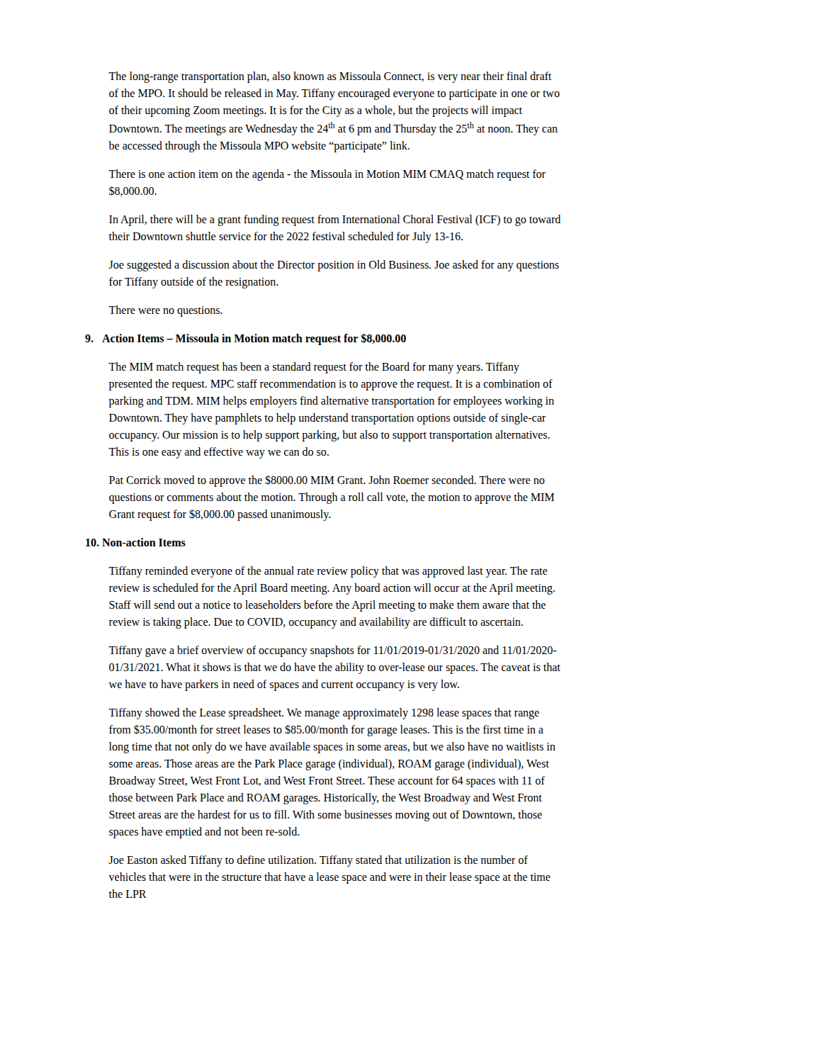The long-range transportation plan, also known as Missoula Connect, is very near their final draft of the MPO. It should be released in May. Tiffany encouraged everyone to participate in one or two of their upcoming Zoom meetings. It is for the City as a whole, but the projects will impact Downtown. The meetings are Wednesday the 24th at 6 pm and Thursday the 25th at noon. They can be accessed through the Missoula MPO website “participate” link.
There is one action item on the agenda - the Missoula in Motion MIM CMAQ match request for $8,000.00.
In April, there will be a grant funding request from International Choral Festival (ICF) to go toward their Downtown shuttle service for the 2022 festival scheduled for July 13-16.
Joe suggested a discussion about the Director position in Old Business. Joe asked for any questions for Tiffany outside of the resignation.
There were no questions.
9. Action Items – Missoula in Motion match request for $8,000.00
The MIM match request has been a standard request for the Board for many years. Tiffany presented the request. MPC staff recommendation is to approve the request. It is a combination of parking and TDM. MIM helps employers find alternative transportation for employees working in Downtown. They have pamphlets to help understand transportation options outside of single-car occupancy. Our mission is to help support parking, but also to support transportation alternatives. This is one easy and effective way we can do so.
Pat Corrick moved to approve the $8000.00 MIM Grant. John Roemer seconded. There were no questions or comments about the motion. Through a roll call vote, the motion to approve the MIM Grant request for $8,000.00 passed unanimously.
10. Non-action Items
Tiffany reminded everyone of the annual rate review policy that was approved last year. The rate review is scheduled for the April Board meeting. Any board action will occur at the April meeting. Staff will send out a notice to leaseholders before the April meeting to make them aware that the review is taking place. Due to COVID, occupancy and availability are difficult to ascertain.
Tiffany gave a brief overview of occupancy snapshots for 11/01/2019-01/31/2020 and 11/01/2020-01/31/2021. What it shows is that we do have the ability to over-lease our spaces. The caveat is that we have to have parkers in need of spaces and current occupancy is very low.
Tiffany showed the Lease spreadsheet. We manage approximately 1298 lease spaces that range from $35.00/month for street leases to $85.00/month for garage leases. This is the first time in a long time that not only do we have available spaces in some areas, but we also have no waitlists in some areas. Those areas are the Park Place garage (individual), ROAM garage (individual), West Broadway Street, West Front Lot, and West Front Street. These account for 64 spaces with 11 of those between Park Place and ROAM garages. Historically, the West Broadway and West Front Street areas are the hardest for us to fill. With some businesses moving out of Downtown, those spaces have emptied and not been re-sold.
Joe Easton asked Tiffany to define utilization. Tiffany stated that utilization is the number of vehicles that were in the structure that have a lease space and were in their lease space at the time the LPR